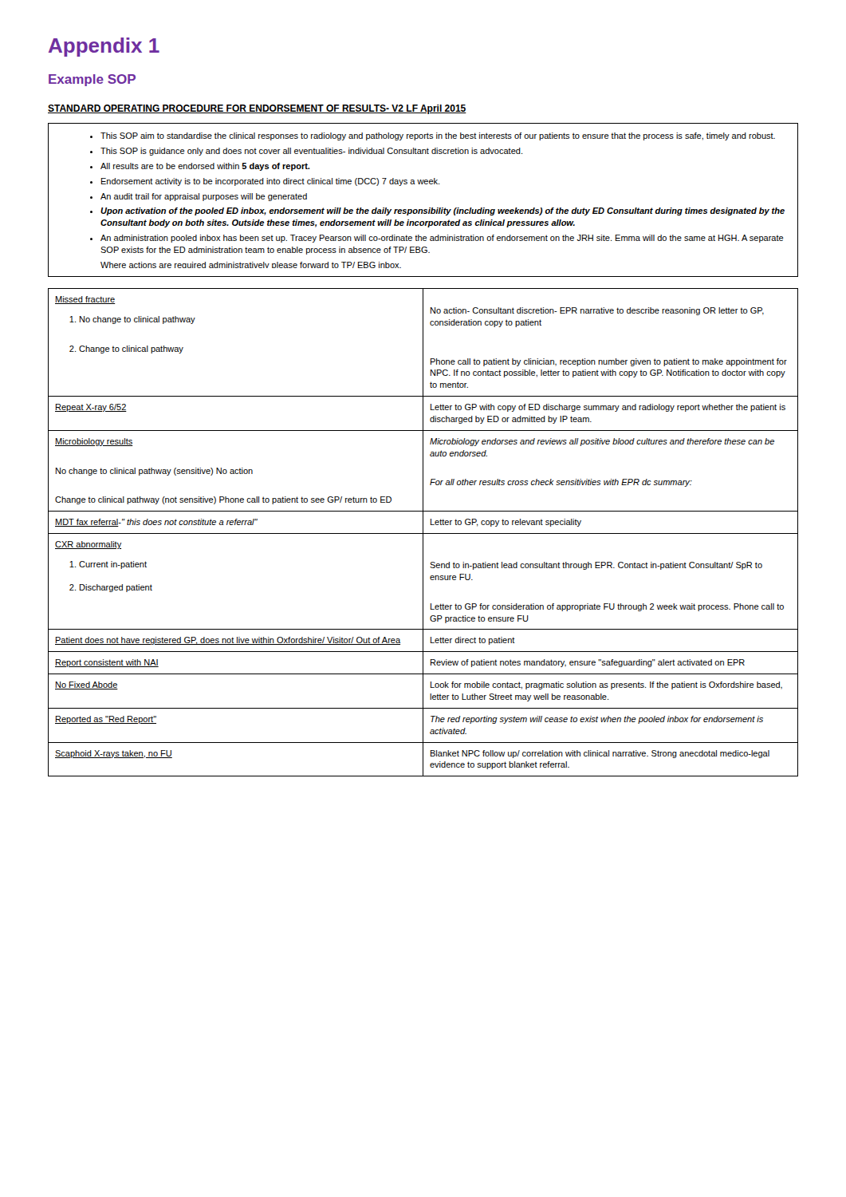Appendix 1
Example SOP
STANDARD OPERATING PROCEDURE FOR ENDORSEMENT OF RESULTS- V2 LF April 2015
This SOP aim to standardise the clinical responses to radiology and pathology reports in the best interests of our patients to ensure that the process is safe, timely and robust.
This SOP is guidance only and does not cover all eventualities- individual Consultant discretion is advocated.
All results are to be endorsed within 5 days of report.
Endorsement activity is to be incorporated into direct clinical time (DCC) 7 days a week.
An audit trail for appraisal purposes will be generated
Upon activation of the pooled ED inbox, endorsement will be the daily responsibility (including weekends) of the duty ED Consultant during times designated by the Consultant body on both sites. Outside these times, endorsement will be incorporated as clinical pressures allow.
An administration pooled inbox has been set up. Tracey Pearson will co-ordinate the administration of endorsement on the JRH site. Emma will do the same at HGH. A separate SOP exists for the ED administration team to enable process in absence of TP/ EBG.
Where actions are required administratively please forward to TP/ EBG inbox.
| Missed fracture No change to clinical pathway Change to clinical pathway | No action- Consultant discretion- EPR narrative to describe reasoning OR letter to GP, consideration copy to patient Phone call to patient by clinician, reception number given to patient to make appointment for NPC. If no contact possible, letter to patient with copy to GP. Notification to doctor with copy to mentor. |
| Repeat X-ray 6/52 | Letter to GP with copy of ED discharge summary and radiology report whether the patient is discharged by ED or admitted by IP team. |
| Microbiology results No change to clinical pathway (sensitive) No action Change to clinical pathway (not sensitive) Phone call to patient to see GP/ return to ED | Microbiology endorses and reviews all positive blood cultures and therefore these can be auto endorsed. For all other results cross check sensitivities with EPR dc summary: |
| MDT fax referral - " this does not constitute a referral" | Letter to GP, copy to relevant speciality |
| CXR abnormality Current in-patient Discharged patient | Send to in-patient lead consultant through EPR. Contact in-patient Consultant/ SpR to ensure FU. Letter to GP for consideration of appropriate FU through 2 week wait process. Phone call to GP practice to ensure FU |
| Patient does not have registered GP, does not live within Oxfordshire/ Visitor/ Out of Area | Letter direct to patient |
| Report consistent with NAI | Review of patient notes mandatory, ensure "safeguarding" alert activated on EPR |
| No Fixed Abode | Look for mobile contact, pragmatic solution as presents. If the patient is Oxfordshire based, letter to Luther Street may well be reasonable. |
| Reported as "Red Report" | The red reporting system will cease to exist when the pooled inbox for endorsement is activated. |
| Scaphoid X-rays taken, no FU | Blanket NPC follow up/ correlation with clinical narrative. Strong anecdotal medico-legal evidence to support blanket referral. |